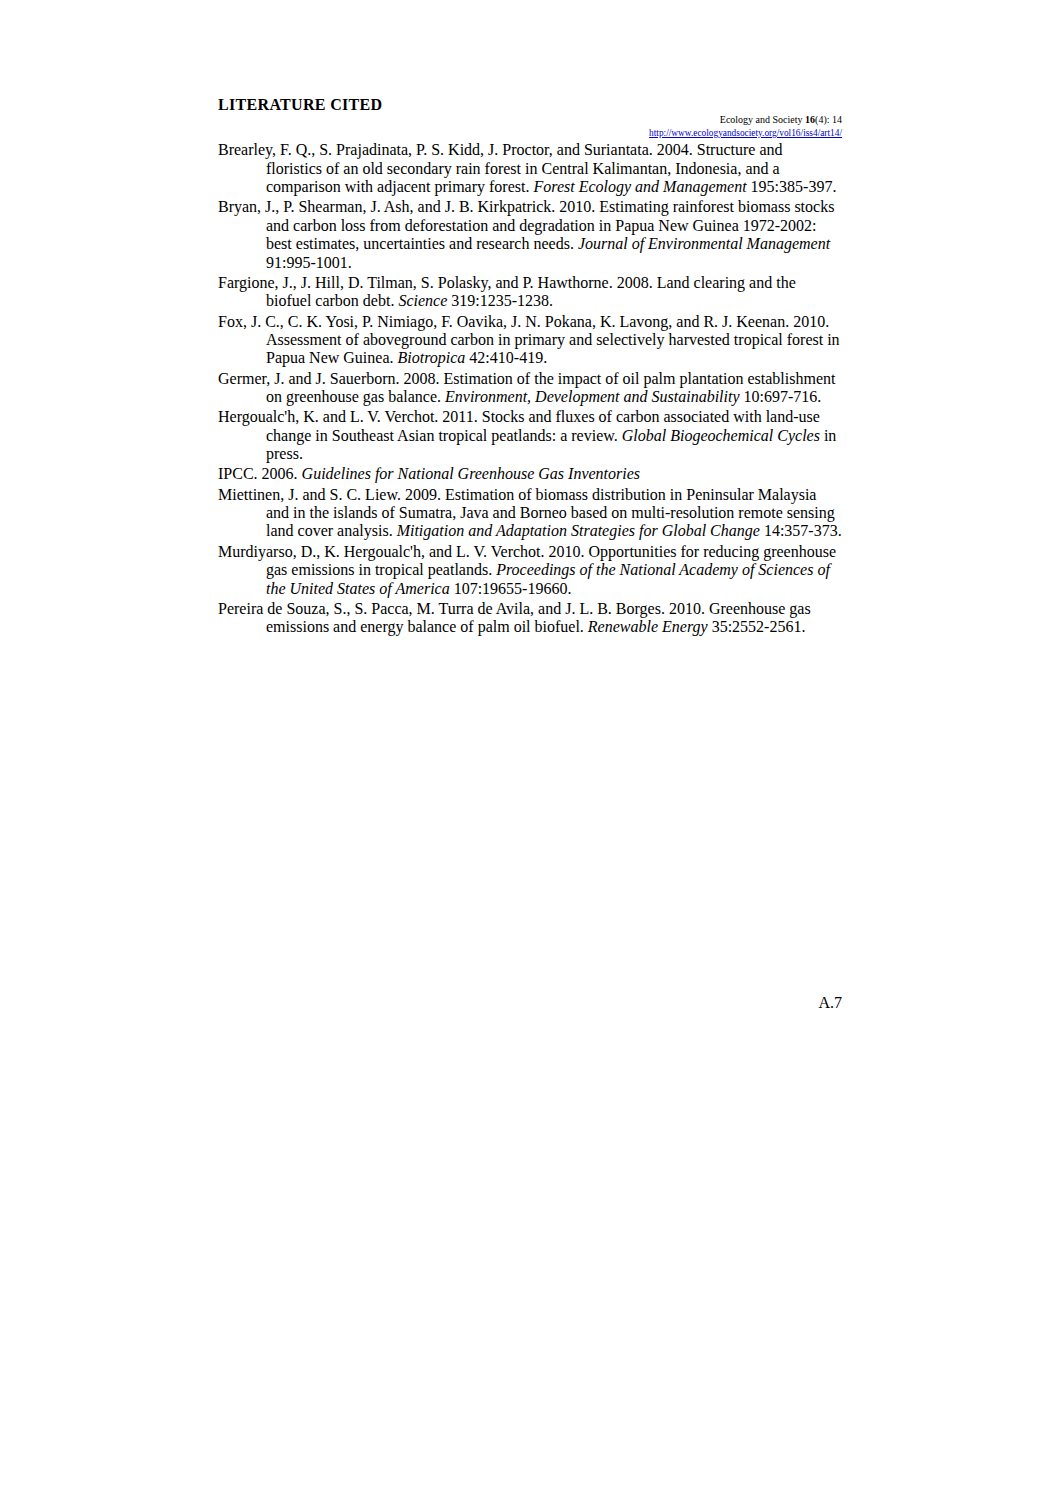LITERATURE CITED
Ecology and Society 16(4): 14
http://www.ecologyandsociety.org/vol16/iss4/art14/
Brearley, F. Q., S. Prajadinata, P. S. Kidd, J. Proctor, and Suriantata. 2004. Structure and floristics of an old secondary rain forest in Central Kalimantan, Indonesia, and a comparison with adjacent primary forest. Forest Ecology and Management 195:385-397.
Bryan, J., P. Shearman, J. Ash, and J. B. Kirkpatrick. 2010. Estimating rainforest biomass stocks and carbon loss from deforestation and degradation in Papua New Guinea 1972-2002: best estimates, uncertainties and research needs. Journal of Environmental Management 91:995-1001.
Fargione, J., J. Hill, D. Tilman, S. Polasky, and P. Hawthorne. 2008. Land clearing and the biofuel carbon debt. Science 319:1235-1238.
Fox, J. C., C. K. Yosi, P. Nimiago, F. Oavika, J. N. Pokana, K. Lavong, and R. J. Keenan. 2010. Assessment of aboveground carbon in primary and selectively harvested tropical forest in Papua New Guinea. Biotropica 42:410-419.
Germer, J. and J. Sauerborn. 2008. Estimation of the impact of oil palm plantation establishment on greenhouse gas balance. Environment, Development and Sustainability 10:697-716.
Hergoualc'h, K. and L. V. Verchot. 2011. Stocks and fluxes of carbon associated with land-use change in Southeast Asian tropical peatlands: a review. Global Biogeochemical Cycles in press.
IPCC. 2006. Guidelines for National Greenhouse Gas Inventories
Miettinen, J. and S. C. Liew. 2009. Estimation of biomass distribution in Peninsular Malaysia and in the islands of Sumatra, Java and Borneo based on multi-resolution remote sensing land cover analysis. Mitigation and Adaptation Strategies for Global Change 14:357-373.
Murdiyarso, D., K. Hergoualc'h, and L. V. Verchot. 2010. Opportunities for reducing greenhouse gas emissions in tropical peatlands. Proceedings of the National Academy of Sciences of the United States of America 107:19655-19660.
Pereira de Souza, S., S. Pacca, M. Turra de Avila, and J. L. B. Borges. 2010. Greenhouse gas emissions and energy balance of palm oil biofuel. Renewable Energy 35:2552-2561.
A.7